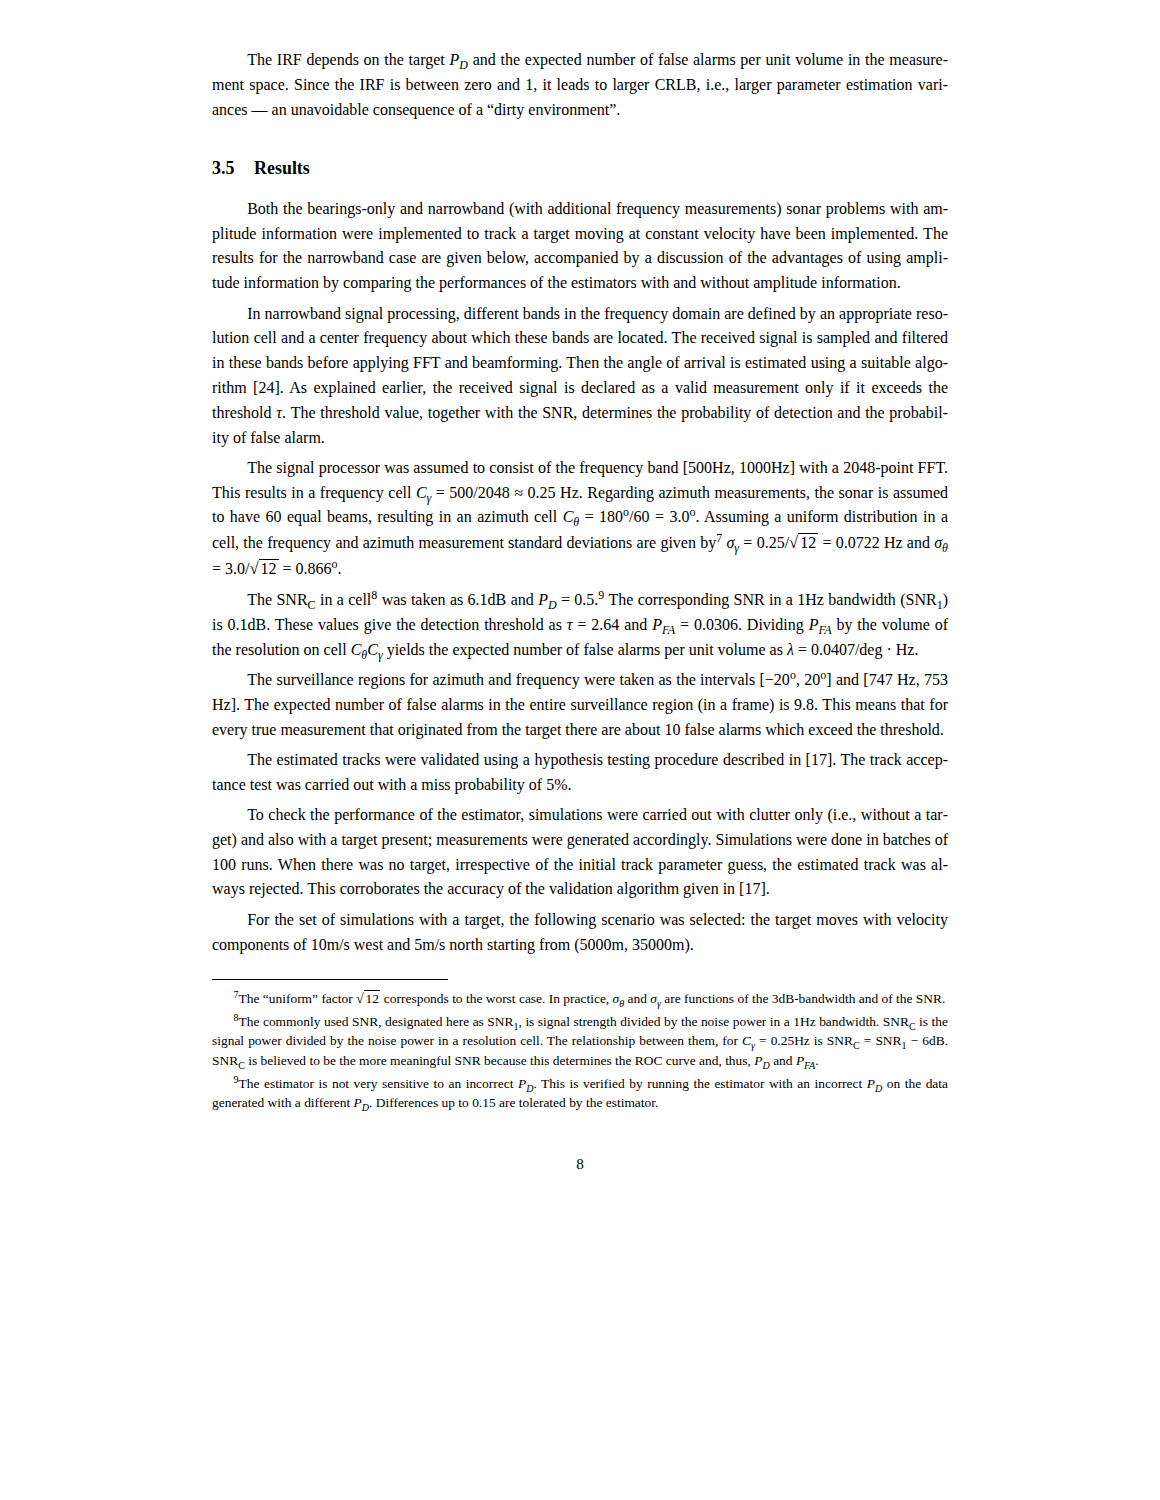The IRF depends on the target PD and the expected number of false alarms per unit volume in the measurement space. Since the IRF is between zero and 1, it leads to larger CRLB, i.e., larger parameter estimation variances — an unavoidable consequence of a “dirty environment”.
3.5 Results
Both the bearings-only and narrowband (with additional frequency measurements) sonar problems with amplitude information were implemented to track a target moving at constant velocity have been implemented. The results for the narrowband case are given below, accompanied by a discussion of the advantages of using amplitude information by comparing the performances of the estimators with and without amplitude information.
In narrowband signal processing, different bands in the frequency domain are defined by an appropriate resolution cell and a center frequency about which these bands are located. The received signal is sampled and filtered in these bands before applying FFT and beamforming. Then the angle of arrival is estimated using a suitable algorithm [24]. As explained earlier, the received signal is declared as a valid measurement only if it exceeds the threshold τ. The threshold value, together with the SNR, determines the probability of detection and the probability of false alarm.
The signal processor was assumed to consist of the frequency band [500Hz, 1000Hz] with a 2048-point FFT. This results in a frequency cell Cγ = 500/2048 ≈ 0.25 Hz. Regarding azimuth measurements, the sonar is assumed to have 60 equal beams, resulting in an azimuth cell Cθ = 180o/60 = 3.0o. Assuming a uniform distribution in a cell, the frequency and azimuth measurement standard deviations are given by7 σγ = 0.25/√12 = 0.0722 Hz and σθ = 3.0/√12 = 0.866o.
The SNRC in a cell8 was taken as 6.1dB and PD = 0.5.9 The corresponding SNR in a 1Hz bandwidth (SNR1) is 0.1dB. These values give the detection threshold as τ = 2.64 and PFA = 0.0306. Dividing PFA by the volume of the resolution on cell CθCγ yields the expected number of false alarms per unit volume as λ = 0.0407/deg · Hz.
The surveillance regions for azimuth and frequency were taken as the intervals [−20o, 20o] and [747 Hz, 753 Hz]. The expected number of false alarms in the entire surveillance region (in a frame) is 9.8. This means that for every true measurement that originated from the target there are about 10 false alarms which exceed the threshold.
The estimated tracks were validated using a hypothesis testing procedure described in [17]. The track acceptance test was carried out with a miss probability of 5%.
To check the performance of the estimator, simulations were carried out with clutter only (i.e., without a target) and also with a target present; measurements were generated accordingly. Simulations were done in batches of 100 runs. When there was no target, irrespective of the initial track parameter guess, the estimated track was always rejected. This corroborates the accuracy of the validation algorithm given in [17].
For the set of simulations with a target, the following scenario was selected: the target moves with velocity components of 10m/s west and 5m/s north starting from (5000m, 35000m).
7The “uniform” factor √12 corresponds to the worst case. In practice, σθ and σγ are functions of the 3dB-bandwidth and of the SNR.
8The commonly used SNR, designated here as SNR1, is signal strength divided by the noise power in a 1Hz bandwidth. SNRC is the signal power divided by the noise power in a resolution cell. The relationship between them, for Cγ = 0.25Hz is SNRC = SNR1 − 6dB. SNRC is believed to be the more meaningful SNR because this determines the ROC curve and, thus, PD and PFA.
9The estimator is not very sensitive to an incorrect PD. This is verified by running the estimator with an incorrect PD on the data generated with a different PD. Differences up to 0.15 are tolerated by the estimator.
8